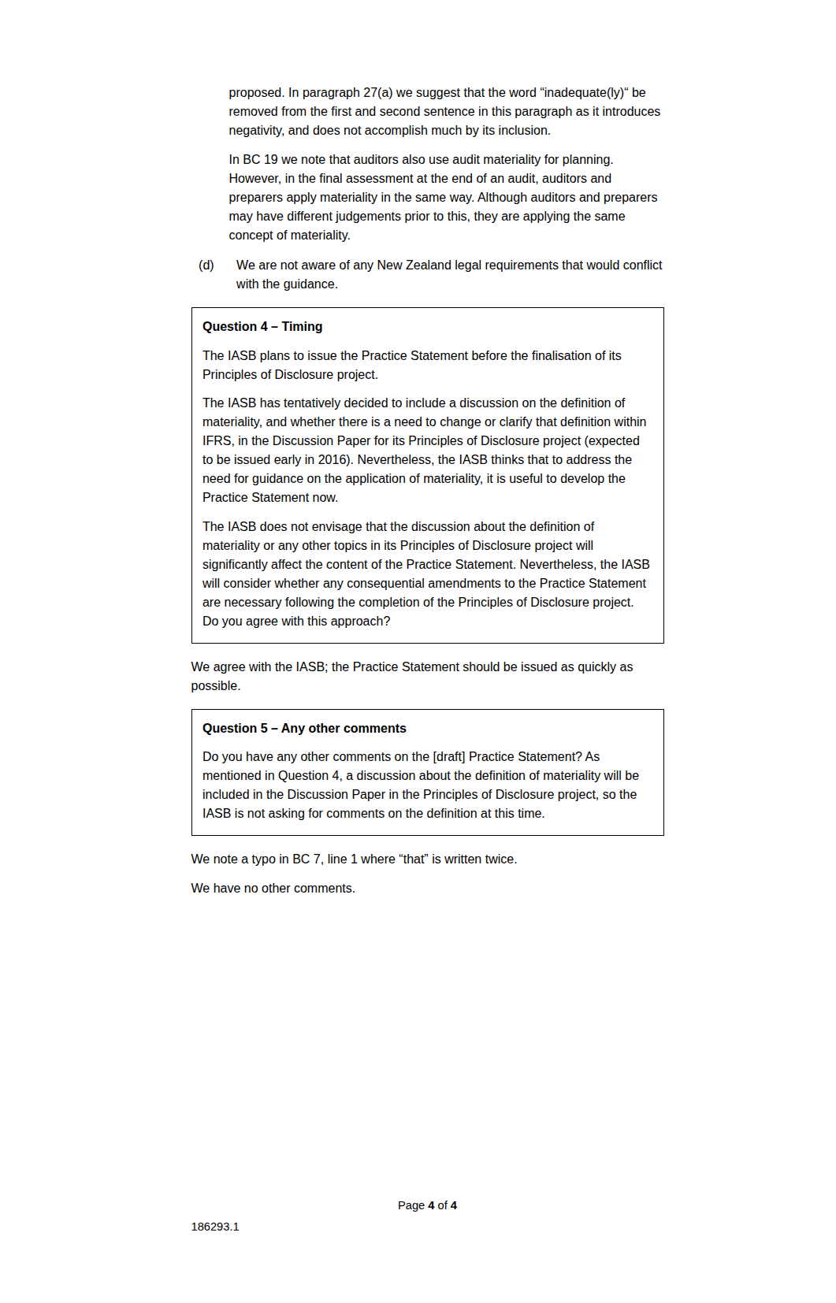proposed. In paragraph 27(a) we suggest that the word “inadequate(ly)“ be removed from the first and second sentence in this paragraph as it introduces negativity, and does not accomplish much by its inclusion.
In BC 19 we note that auditors also use audit materiality for planning. However, in the final assessment at the end of an audit, auditors and preparers apply materiality in the same way. Although auditors and preparers may have different judgements prior to this, they are applying the same concept of materiality.
(d)
We are not aware of any New Zealand legal requirements that would conflict with the guidance.
Question 4 – Timing
The IASB plans to issue the Practice Statement before the finalisation of its Principles of Disclosure project.
The IASB has tentatively decided to include a discussion on the definition of materiality, and whether there is a need to change or clarify that definition within IFRS, in the Discussion Paper for its Principles of Disclosure project (expected to be issued early in 2016). Nevertheless, the IASB thinks that to address the need for guidance on the application of materiality, it is useful to develop the Practice Statement now.
The IASB does not envisage that the discussion about the definition of materiality or any other topics in its Principles of Disclosure project will significantly affect the content of the Practice Statement. Nevertheless, the IASB will consider whether any consequential amendments to the Practice Statement are necessary following the completion of the Principles of Disclosure project. Do you agree with this approach?
We agree with the IASB; the Practice Statement should be issued as quickly as possible.
Question 5 – Any other comments
Do you have any other comments on the [draft] Practice Statement? As mentioned in Question 4, a discussion about the definition of materiality will be included in the Discussion Paper in the Principles of Disclosure project, so the IASB is not asking for comments on the definition at this time.
We note a typo in BC 7, line 1 where “that” is written twice.
We have no other comments.
Page 4 of 4
186293.1